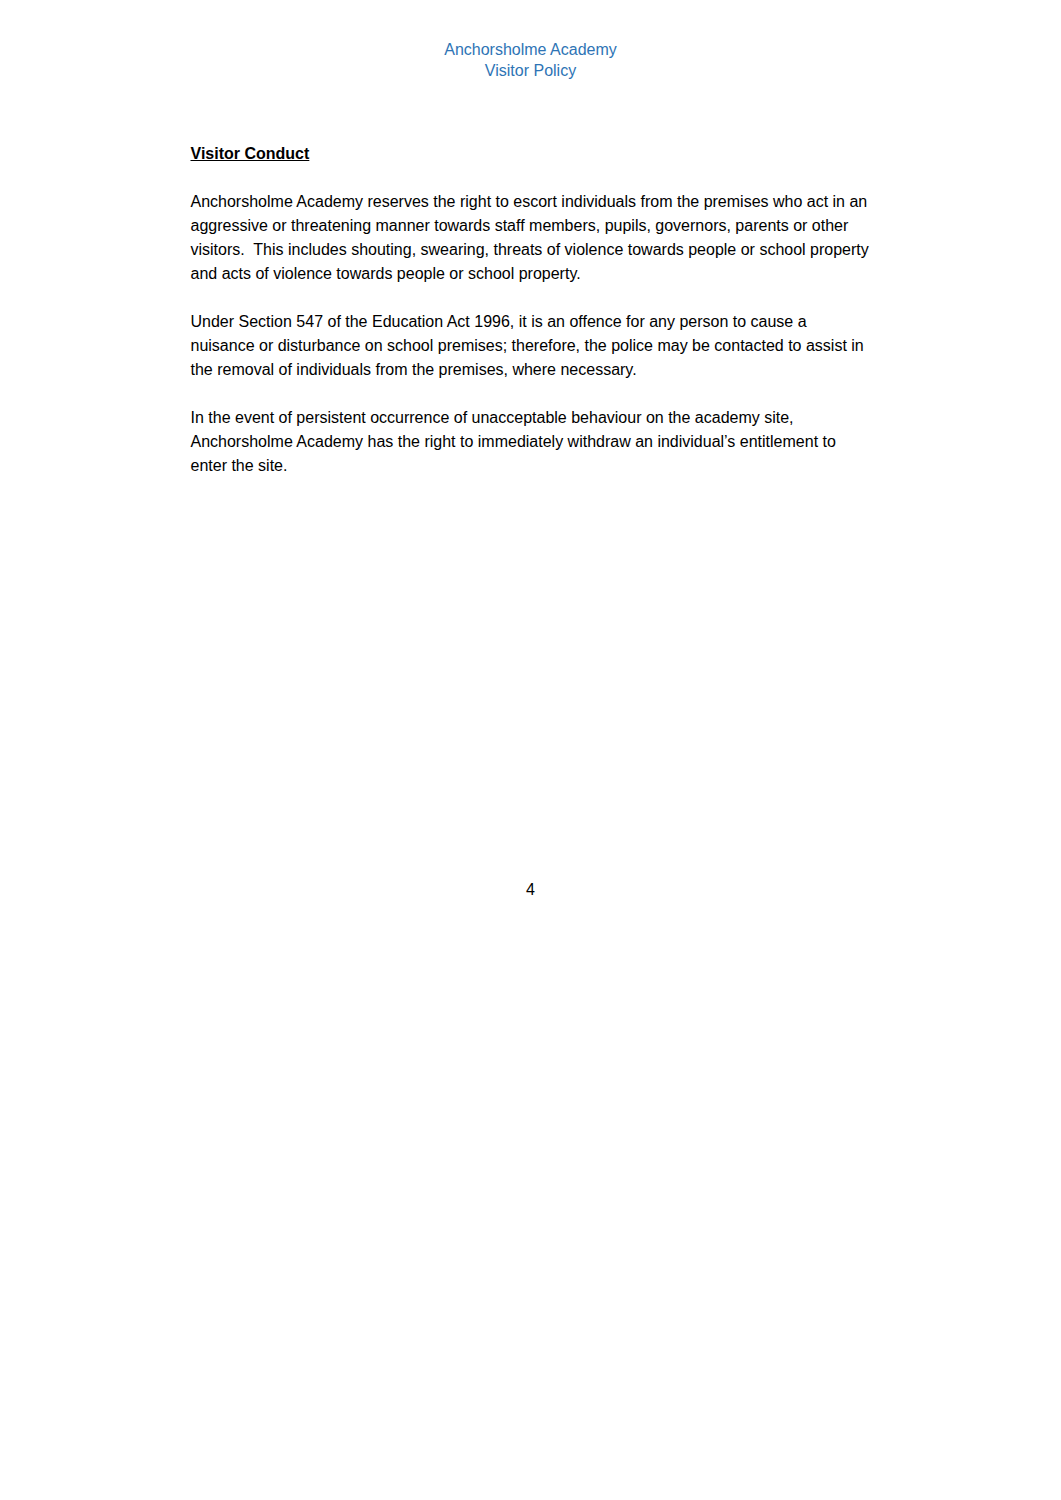Anchorsholme Academy
Visitor Policy
Visitor Conduct
Anchorsholme Academy reserves the right to escort individuals from the premises who act in an aggressive or threatening manner towards staff members, pupils, governors, parents or other visitors. This includes shouting, swearing, threats of violence towards people or school property and acts of violence towards people or school property.
Under Section 547 of the Education Act 1996, it is an offence for any person to cause a nuisance or disturbance on school premises; therefore, the police may be contacted to assist in the removal of individuals from the premises, where necessary.
In the event of persistent occurrence of unacceptable behaviour on the academy site, Anchorsholme Academy has the right to immediately withdraw an individual’s entitlement to enter the site.
4